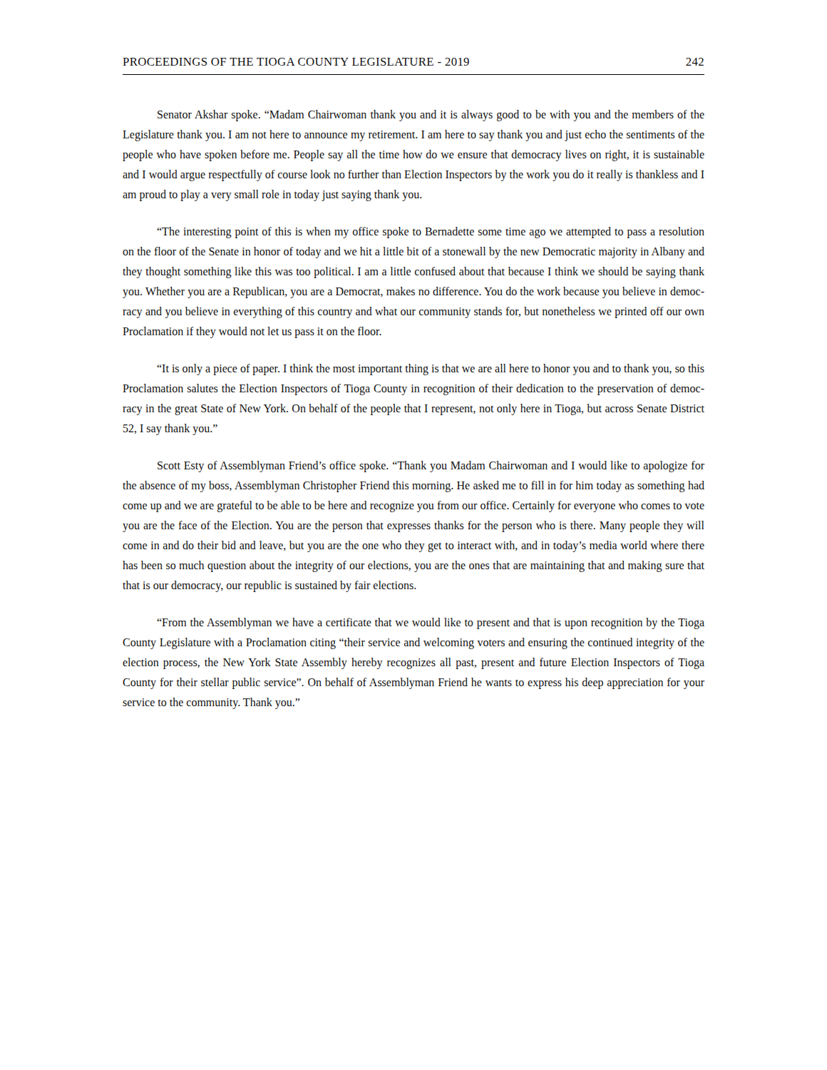Proceedings of the Tioga County Legislature - 2019 242
Senator Akshar spoke. “Madam Chairwoman thank you and it is always good to be with you and the members of the Legislature thank you. I am not here to announce my retirement. I am here to say thank you and just echo the sentiments of the people who have spoken before me. People say all the time how do we ensure that democracy lives on right, it is sustainable and I would argue respectfully of course look no further than Election Inspectors by the work you do it really is thankless and I am proud to play a very small role in today just saying thank you.
“The interesting point of this is when my office spoke to Bernadette some time ago we attempted to pass a resolution on the floor of the Senate in honor of today and we hit a little bit of a stonewall by the new Democratic majority in Albany and they thought something like this was too political. I am a little confused about that because I think we should be saying thank you. Whether you are a Republican, you are a Democrat, makes no difference. You do the work because you believe in democracy and you believe in everything of this country and what our community stands for, but nonetheless we printed off our own Proclamation if they would not let us pass it on the floor.
“It is only a piece of paper. I think the most important thing is that we are all here to honor you and to thank you, so this Proclamation salutes the Election Inspectors of Tioga County in recognition of their dedication to the preservation of democracy in the great State of New York. On behalf of the people that I represent, not only here in Tioga, but across Senate District 52, I say thank you.”
Scott Esty of Assemblyman Friend’s office spoke. “Thank you Madam Chairwoman and I would like to apologize for the absence of my boss, Assemblyman Christopher Friend this morning. He asked me to fill in for him today as something had come up and we are grateful to be able to be here and recognize you from our office. Certainly for everyone who comes to vote you are the face of the Election. You are the person that expresses thanks for the person who is there. Many people they will come in and do their bid and leave, but you are the one who they get to interact with, and in today’s media world where there has been so much question about the integrity of our elections, you are the ones that are maintaining that and making sure that that is our democracy, our republic is sustained by fair elections.
“From the Assemblyman we have a certificate that we would like to present and that is upon recognition by the Tioga County Legislature with a Proclamation citing “their service and welcoming voters and ensuring the continued integrity of the election process, the New York State Assembly hereby recognizes all past, present and future Election Inspectors of Tioga County for their stellar public service”. On behalf of Assemblyman Friend he wants to express his deep appreciation for your service to the community. Thank you.”